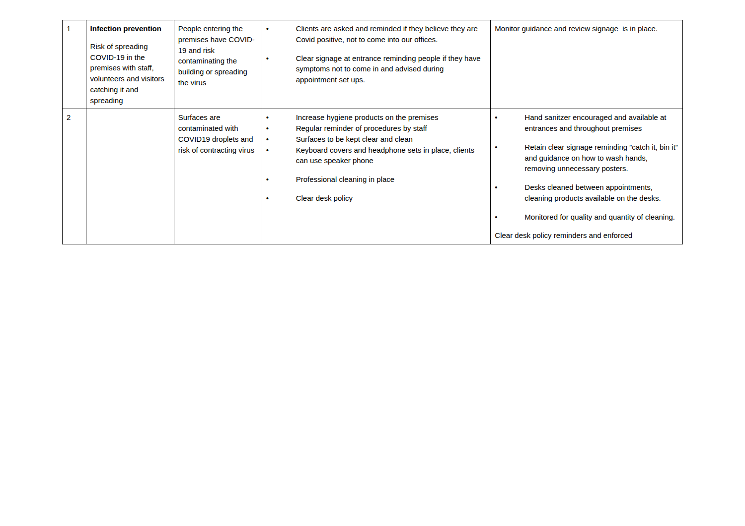| 1 | Infection prevention Risk of spreading COVID-19 in the premises with staff, volunteers and visitors catching it and spreading | People entering the premises have COVID-19 and risk contaminating the building or spreading the virus | Clients are asked and reminded if they believe they are Covid positive, not to come into our offices. Clear signage at entrance reminding people if they have symptoms not to come in and advised during appointment set ups. | Monitor guidance and review signage is in place. |
| 2 | | Surfaces are contaminated with COVID19 droplets and risk of contracting virus | Increase hygiene products on the premises Regular reminder of procedures by staff Surfaces to be kept clear and clean Keyboard covers and headphone sets in place, clients can use speaker phone Professional cleaning in place Clear desk policy | Hand sanitzer encouraged and available at entrances and throughout premises Retain clear signage reminding ”catch it, bin it” and guidance on how to wash hands, removing unnecessary posters. Desks cleaned between appointments, cleaning products available on the desks. Monitored for quality and quantity of cleaning. Clear desk policy reminders and enforced |